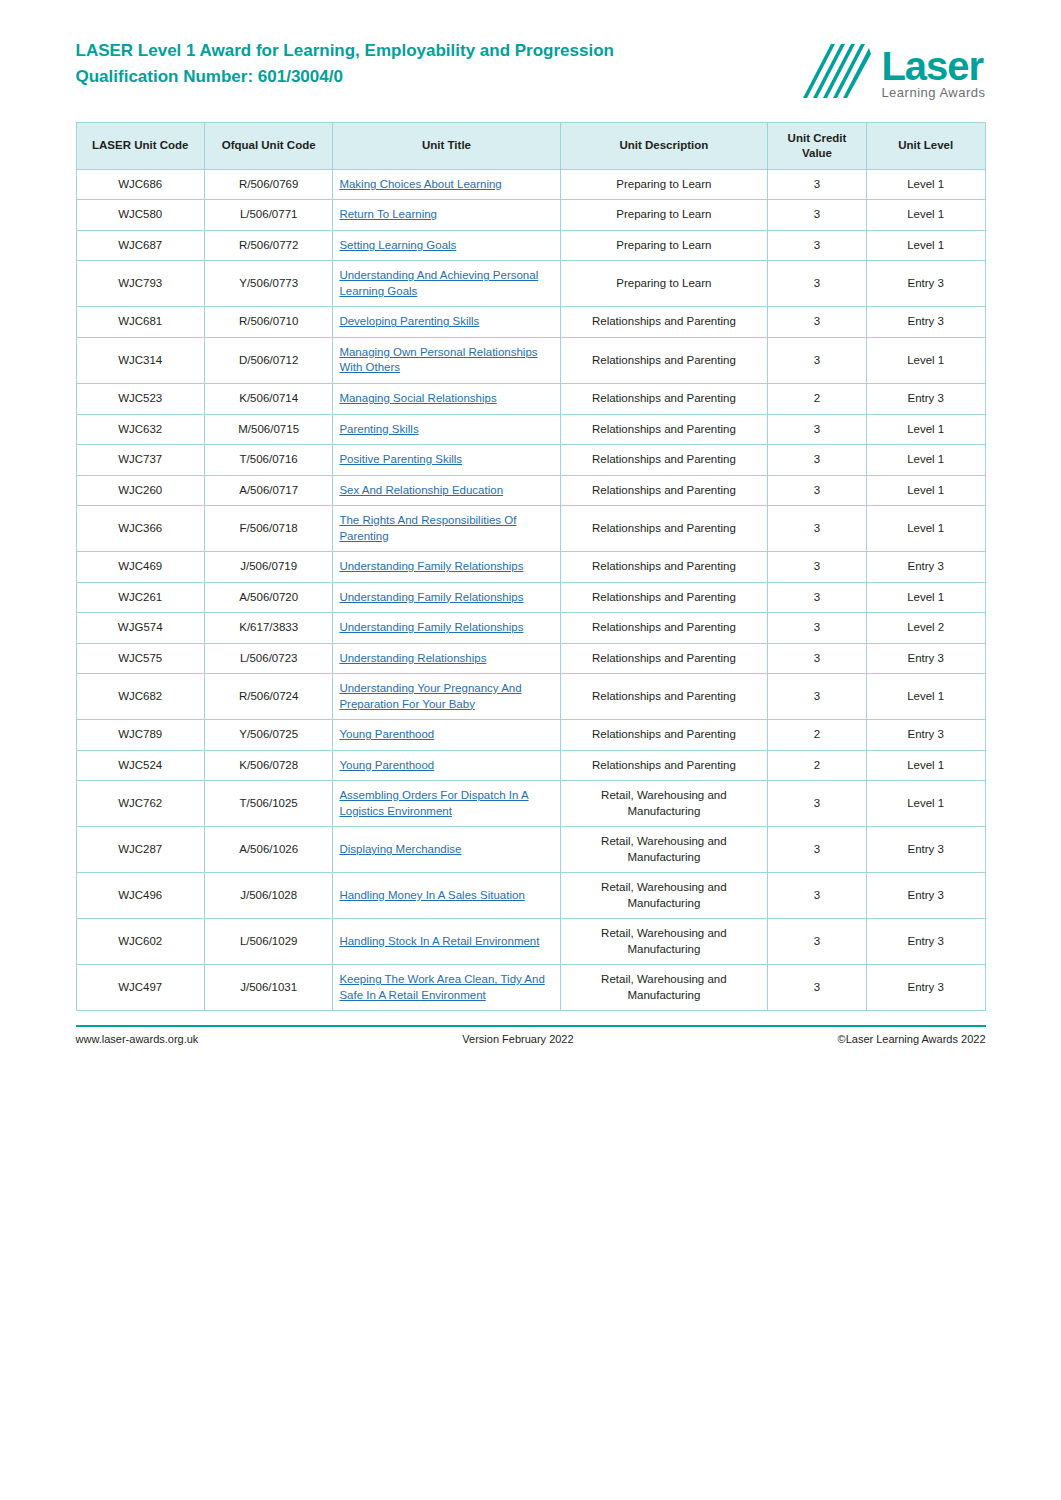LASER Level 1 Award for Learning, Employability and Progression
Qualification Number: 601/3004/0
Laser
Learning Awards
| LASER Unit Code | Ofqual Unit Code | Unit Title | Unit Description | Unit Credit Value | Unit Level |
| --- | --- | --- | --- | --- | --- |
| WJC686 | R/506/0769 | Making Choices About Learning | Preparing to Learn | 3 | Level 1 |
| WJC580 | L/506/0771 | Return To Learning | Preparing to Learn | 3 | Level 1 |
| WJC687 | R/506/0772 | Setting Learning Goals | Preparing to Learn | 3 | Level 1 |
| WJC793 | Y/506/0773 | Understanding And Achieving Personal Learning Goals | Preparing to Learn | 3 | Entry 3 |
| WJC681 | R/506/0710 | Developing Parenting Skills | Relationships and Parenting | 3 | Entry 3 |
| WJC314 | D/506/0712 | Managing Own Personal Relationships With Others | Relationships and Parenting | 3 | Level 1 |
| WJC523 | K/506/0714 | Managing Social Relationships | Relationships and Parenting | 2 | Entry 3 |
| WJC632 | M/506/0715 | Parenting Skills | Relationships and Parenting | 3 | Level 1 |
| WJC737 | T/506/0716 | Positive Parenting Skills | Relationships and Parenting | 3 | Level 1 |
| WJC260 | A/506/0717 | Sex And Relationship Education | Relationships and Parenting | 3 | Level 1 |
| WJC366 | F/506/0718 | The Rights And Responsibilities Of Parenting | Relationships and Parenting | 3 | Level 1 |
| WJC469 | J/506/0719 | Understanding Family Relationships | Relationships and Parenting | 3 | Entry 3 |
| WJC261 | A/506/0720 | Understanding Family Relationships | Relationships and Parenting | 3 | Level 1 |
| WJG574 | K/617/3833 | Understanding Family Relationships | Relationships and Parenting | 3 | Level 2 |
| WJC575 | L/506/0723 | Understanding Relationships | Relationships and Parenting | 3 | Entry 3 |
| WJC682 | R/506/0724 | Understanding Your Pregnancy And Preparation For Your Baby | Relationships and Parenting | 3 | Level 1 |
| WJC789 | Y/506/0725 | Young Parenthood | Relationships and Parenting | 2 | Entry 3 |
| WJC524 | K/506/0728 | Young Parenthood | Relationships and Parenting | 2 | Level 1 |
| WJC762 | T/506/1025 | Assembling Orders For Dispatch In A Logistics Environment | Retail, Warehousing and Manufacturing | 3 | Level 1 |
| WJC287 | A/506/1026 | Displaying Merchandise | Retail, Warehousing and Manufacturing | 3 | Entry 3 |
| WJC496 | J/506/1028 | Handling Money In A Sales Situation | Retail, Warehousing and Manufacturing | 3 | Entry 3 |
| WJC602 | L/506/1029 | Handling Stock In A Retail Environment | Retail, Warehousing and Manufacturing | 3 | Entry 3 |
| WJC497 | J/506/1031 | Keeping The Work Area Clean, Tidy And Safe In A Retail Environment | Retail, Warehousing and Manufacturing | 3 | Entry 3 |
www.laser-awards.org.uk
Version February 2022
©Laser Learning Awards 2022